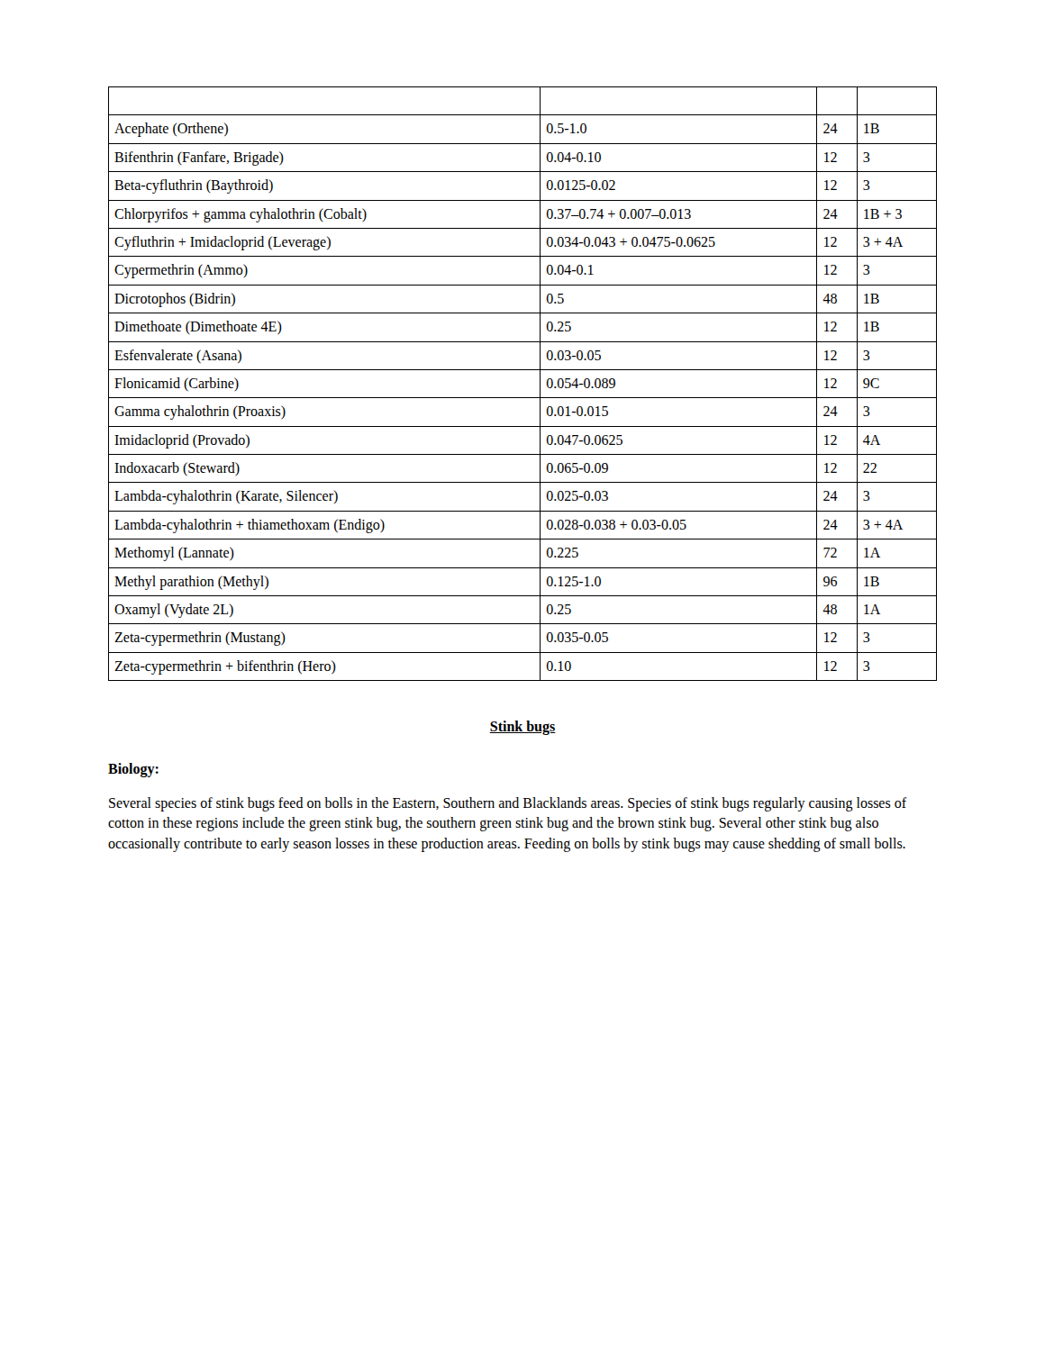| Acephate (Orthene) | 0.5-1.0 | 24 | 1B |
| Bifenthrin (Fanfare, Brigade) | 0.04-0.10 | 12 | 3 |
| Beta-cyfluthrin (Baythroid) | 0.0125-0.02 | 12 | 3 |
| Chlorpyrifos + gamma cyhalothrin (Cobalt) | 0.37–0.74 + 0.007–0.013 | 24 | 1B + 3 |
| Cyfluthrin + Imidacloprid (Leverage) | 0.034-0.043 + 0.0475-0.0625 | 12 | 3 + 4A |
| Cypermethrin (Ammo) | 0.04-0.1 | 12 | 3 |
| Dicrotophos (Bidrin) | 0.5 | 48 | 1B |
| Dimethoate (Dimethoate 4E) | 0.25 | 12 | 1B |
| Esfenvalerate (Asana) | 0.03-0.05 | 12 | 3 |
| Flonicamid (Carbine) | 0.054-0.089 | 12 | 9C |
| Gamma cyhalothrin (Proaxis) | 0.01-0.015 | 24 | 3 |
| Imidacloprid (Provado) | 0.047-0.0625 | 12 | 4A |
| Indoxacarb (Steward) | 0.065-0.09 | 12 | 22 |
| Lambda-cyhalothrin (Karate, Silencer) | 0.025-0.03 | 24 | 3 |
| Lambda-cyhalothrin + thiamethoxam (Endigo) | 0.028-0.038 + 0.03-0.05 | 24 | 3 + 4A |
| Methomyl (Lannate) | 0.225 | 72 | 1A |
| Methyl parathion (Methyl) | 0.125-1.0 | 96 | 1B |
| Oxamyl (Vydate 2L) | 0.25 | 48 | 1A |
| Zeta-cypermethrin (Mustang) | 0.035-0.05 | 12 | 3 |
| Zeta-cypermethrin + bifenthrin (Hero) | 0.10 | 12 | 3 |
Stink bugs
Biology:
Several species of stink bugs feed on bolls in the Eastern, Southern and Blacklands areas. Species of stink bugs regularly causing losses of cotton in these regions include the green stink bug, the southern green stink bug and the brown stink bug. Several other stink bug also occasionally contribute to early season losses in these production areas. Feeding on bolls by stink bugs may cause shedding of small bolls.